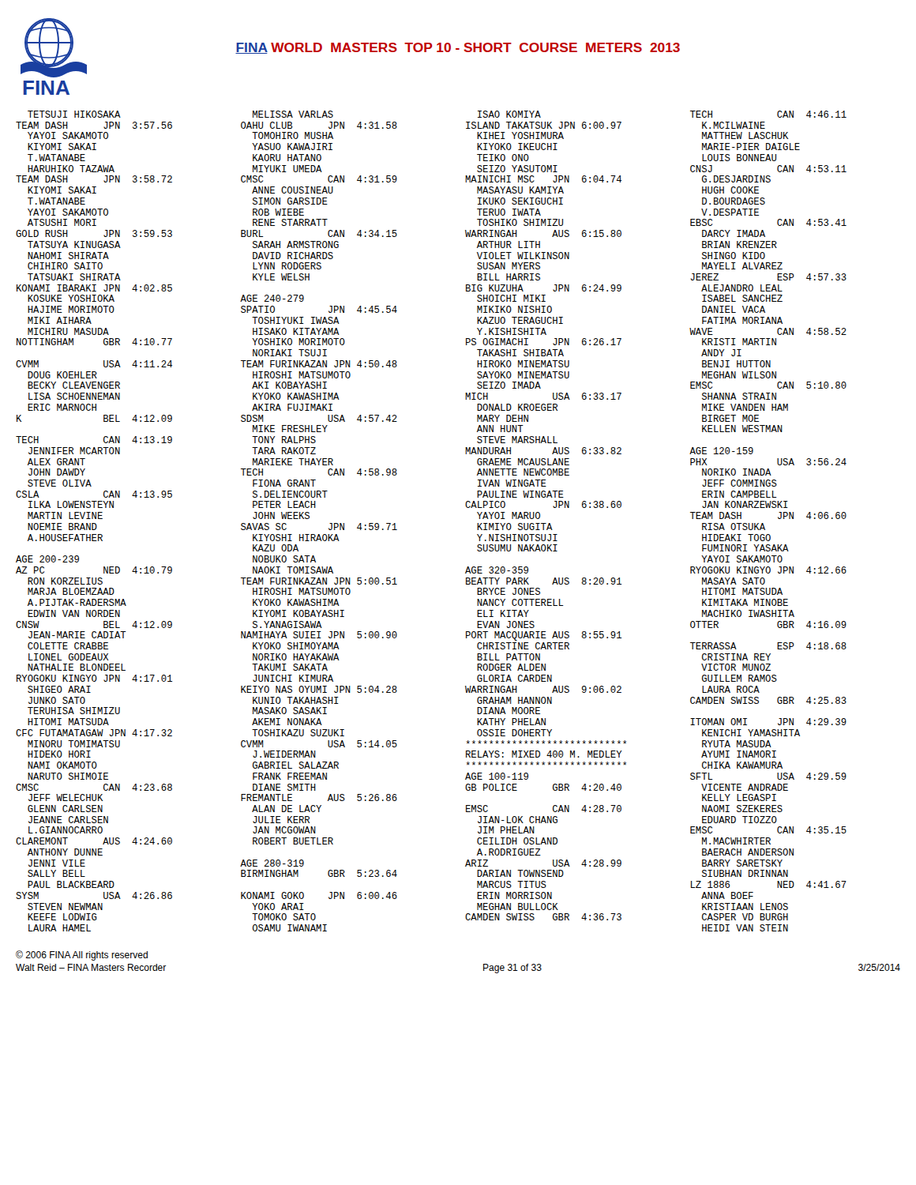FINA
FINA WORLD MASTERS TOP 10 - SHORT COURSE METERS 2013
TETSUJI HIKOSAKA TEAM DASH JPN 3:57.56 YAYOI SAKAMOTO KIYOMI SAKAI T.WATANABE HARUHIKO TAZAWA TEAM DASH JPN 3:58.72 KIYOMI SAKAI T.WATANABE YAYOI SAKAMOTO ATSUSHI MORI GOLD RUSH JPN 3:59.53 TATSUYA KINUGASA NAHOMI SHIRATA CHIHIRO SAITO TATSUAKI SHIRATA KONAMI IBARAKI JPN 4:02.85 KOSUKE YOSHIOKA HAJIME MORIMOTO MIKI AIHARA MICHIRU MASUDA NOTTINGHAM GBR 4:10.77 CVMM USA 4:11.24 DOUG KOEHLER BECKY CLEAVENGER LISA SCHOENNEMAN ERIC MARNOCH K BEL 4:12.09 TECH CAN 4:13.19 JENNIFER MCARTON ALEX GRANT JOHN DAWDY STEVE OLIVA CSLA CAN 4:13.95 ILKA LOWENSTEYN MARTIN LEVINE NOEMIE BRAND A.HOUSEFATHER AGE 200-239 AZ PC NED 4:10.79 RON KORZELIUS MARJA BLOEMZAAD A.PIJTAK-RADERSMA EDWIN VAN NORDEN CNSW BEL 4:12.09 JEAN-MARIE CADIAT COLETTE CRABBE LIONEL GODEAUX NATHALIE BLONDEEL RYOGOKU KINGYO JPN 4:17.01 SHIGEO ARAI JUNKO SATO TERUHISA SHIMIZU HITOMI MATSUDA CFC FUTAMATAGAW JPN 4:17.32 MINORU TOMIMATSU HIDEKO HORI NAMI OKAMOTO NARUTO SHIMOIE CMSC CAN 4:23.68 JEFF WELECHUK GLENN CARLSEN JEANNE CARLSEN L.GIANNOCARRO CLAREMONT AUS 4:24.60 ANTHONY DUNNE JENNI VILE SALLY BELL PAUL BLACKBEARD SYSM USA 4:26.86 STEVEN NEWMAN KEEFE LODWIG LAURA HAMEL
MELISSA VARLAS OAHU CLUB JPN 4:31.58 TOMOHIRO MUSHA YASUO KAWAJIRI KAORU HATANO MIYUKI UMEDA CMSC CAN 4:31.59 ANNE COUSINEAU SIMON GARSIDE ROB WIEBE RENE STARRATT BURL CAN 4:34.15 SARAH ARMSTRONG DAVID RICHARDS LYNN RODGERS KYLE WELSH AGE 240-279 SPATIO JPN 4:45.54 TOSHIYUKI IWASA HISAKO KITAYAMA YOSHIKO MORIMOTO NORIAKI TSUJI TEAM FURINKAZAN JPN 4:50.48 HIROSHI MATSUMOTO AKI KOBAYASHI KYOKO KAWASHIMA AKIRA FUJIMAKI SDSM USA 4:57.42 MIKE FRESHLEY TONY RALPHS TARA RAKOTZ MARIEKE THAYER TECH CAN 4:58.98 FIONA GRANT S.DELIENCOURT PETER LEACH JOHN WEEKS SAVAS SC JPN 4:59.71 KIYOSHI HIRAOKA KAZU ODA NOBUKO SATA NAOKI TOMISAWA TEAM FURINKAZAN JPN 5:00.51 HIROSHI MATSUMOTO KYOKO KAWASHIMA KIYOMI KOBAYASHI S.YANAGISAWA NAMIHAYA SUIEI JPN 5:00.90 KYOKO SHIMOYAMA NORIKO HAYAKAWA TAKUMI SAKATA JUNICHI KIMURA KEIYO NAS OYUMI JPN 5:04.28 KUNIO TAKAHASHI MASAKO SASAKI AKEMI NONAKA TOSHIKAZU SUZUKI CVMM USA 5:14.05 J.WEIDERMAN GABRIEL SALAZAR FRANK FREEMAN DIANE SMITH FREMANTLE AUS 5:26.86 ALAN DE LACY JULIE KERR JAN MCGOWAN ROBERT BUETLER AGE 280-319 BIRMINGHAM GBR 5:23.64 KONAMI GOKO JPN 6:00.46 YOKO ARAI TOMOKO SATO OSAMU IWANAMI
ISAO KOMIYA ISLAND TAKATSUK JPN 6:00.97 KIHEI YOSHIMURA KIYOKO IKEUCHI TEIKO ONO SEIZO YASUTOMI MAINICHI MSC JPN 6:04.74 MASAYASU KAMIYA IKUKO SEKIGUCHI TERUO IWATA TOSHIKO SHIMIZU WARRINGAH AUS 6:15.80 ARTHUR LITH VIOLET WILKINSON SUSAN MYERS BILL HARRIS BIG KUZUHA JPN 6:24.99 SHOICHI MIKI MIKIKO NISHIO KAZUO TERAGUCHI Y.KISHISHITA PS OGIMACHI JPN 6:26.17 TAKASHI SHIBATA HIROKO MINEMATSU SAYOKO MINEMATSU SEIZO IMADA MICH USA 6:33.17 DONALD KROEGER MARY DEHN ANN HUNT STEVE MARSHALL MANDURAH AUS 6:33.82 GRAEME MCAUSLANE ANNETTE NEWCOMBE IVAN WINGATE PAULINE WINGATE CALPICO JPN 6:38.60 YAYOI MARUO KIMIYO SUGITA Y.NISHINOTSUJI SUSUMU NAKAOKI AGE 320-359 BEATTY PARK AUS 8:20.91 BRYCE JONES NANCY COTTERELL ELI KITAY EVAN JONES PORT MACQUARIE AUS 8:55.91 CHRISTINE CARTER BILL PATTON RODGER ALDEN GLORIA CARDEN WARRINGAH AUS 9:06.02 GRAHAM HANNON DIANA MOORE KATHY PHELAN OSSIE DOHERTY **************************** RELAYS: MIXED 400 M. MEDLEY **************************** AGE 100-119 GB POLICE GBR 4:20.40 EMSC CAN 4:28.70 JIAN-LOK CHANG JIM PHELAN CEILIDH OSLAND A.RODRIGUEZ ARIZ USA 4:28.99 DARIAN TOWNSEND MARCUS TITUS ERIN MORRISON MEGHAN BULLOCK CAMDEN SWISS GBR 4:36.73
TECH CAN 4:46.11 K.MCILWAINE MATTHEW LASCHUK MARIE-PIER DAIGLE LOUIS BONNEAU CNSJ CAN 4:53.11 G.DESJARDINS HUGH COOKE D.BOURDAGES V.DESPATIE EBSC CAN 4:53.41 DARCY IMADA BRIAN KRENZER SHINGO KIDO MAYELI ALVAREZ JEREZ ESP 4:57.33 ALEJANDRO LEAL ISABEL SANCHEZ DANIEL VACA FATIMA MORIANA WAVE CAN 4:58.52 KRISTI MARTIN ANDY JI BENJI HUTTON MEGHAN WILSON EMSC CAN 5:10.80 SHANNA STRAIN MIKE VANDEN HAM BIRGET MOE KELLEN WESTMAN AGE 120-159 PHX USA 3:56.24 NORIKO INADA JEFF COMMINGS ERIN CAMPBELL JAN KONARZEWSKI TEAM DASH JPN 4:06.60 RISA OTSUKA HIDEAKI TOGO FUMINORI YASAKA YAYOI SAKAMOTO RYOGOKU KINGYO JPN 4:12.66 MASAYA SATO HITOMI MATSUDA KIMITAKA MINOBE MACHIKO IWASHITA OTTER GBR 4:16.09 TERRASSA ESP 4:18.68 CRISTINA REY VICTOR MUNOZ GUILLEM RAMOS LAURA ROCA CAMDEN SWISS GBR 4:25.83 ITOMAN OMI JPN 4:29.39 KENICHI YAMASHITA RYUTA MASUDA AYUMI INAMORI CHIKA KAWAMURA SFTL USA 4:29.59 VICENTE ANDRADE KELLY LEGASPI NAOMI SZEKERES EDUARD TIOZZO EMSC CAN 4:35.15 M.MACWHIRTER BAERACH ANDERSON BARRY SARETSKY SIUBHAN DRINNAN LZ 1886 NED 4:41.67 ANNA BOEF KRISTIAAN LENOS CASPER VD BURGH HEIDI VAN STEIN
© 2006 FINA All rights reserved
Walt Reid – FINA Masters Recorder
Page 31 of 33
3/25/2014